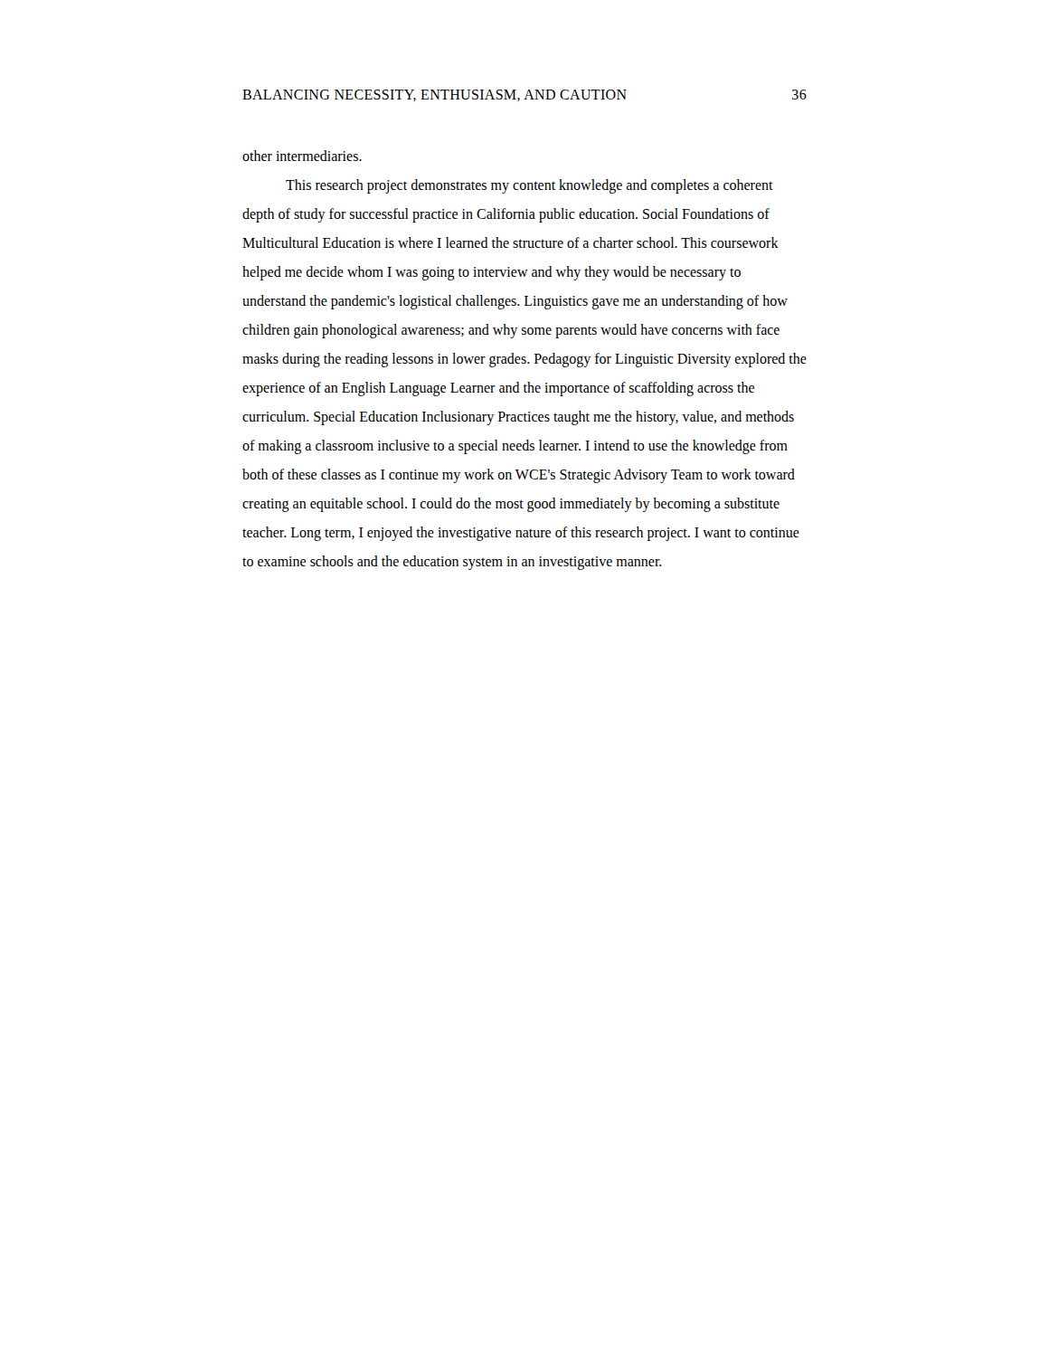Balancing Necessity, Enthusiasm, and Caution 36
other intermediaries.
This research project demonstrates my content knowledge and completes a coherent depth of study for successful practice in California public education. Social Foundations of Multicultural Education is where I learned the structure of a charter school. This coursework helped me decide whom I was going to interview and why they would be necessary to understand the pandemic's logistical challenges. Linguistics gave me an understanding of how children gain phonological awareness; and why some parents would have concerns with face masks during the reading lessons in lower grades. Pedagogy for Linguistic Diversity explored the experience of an English Language Learner and the importance of scaffolding across the curriculum. Special Education Inclusionary Practices taught me the history, value, and methods of making a classroom inclusive to a special needs learner. I intend to use the knowledge from both of these classes as I continue my work on WCE's Strategic Advisory Team to work toward creating an equitable school. I could do the most good immediately by becoming a substitute teacher. Long term, I enjoyed the investigative nature of this research project. I want to continue to examine schools and the education system in an investigative manner.